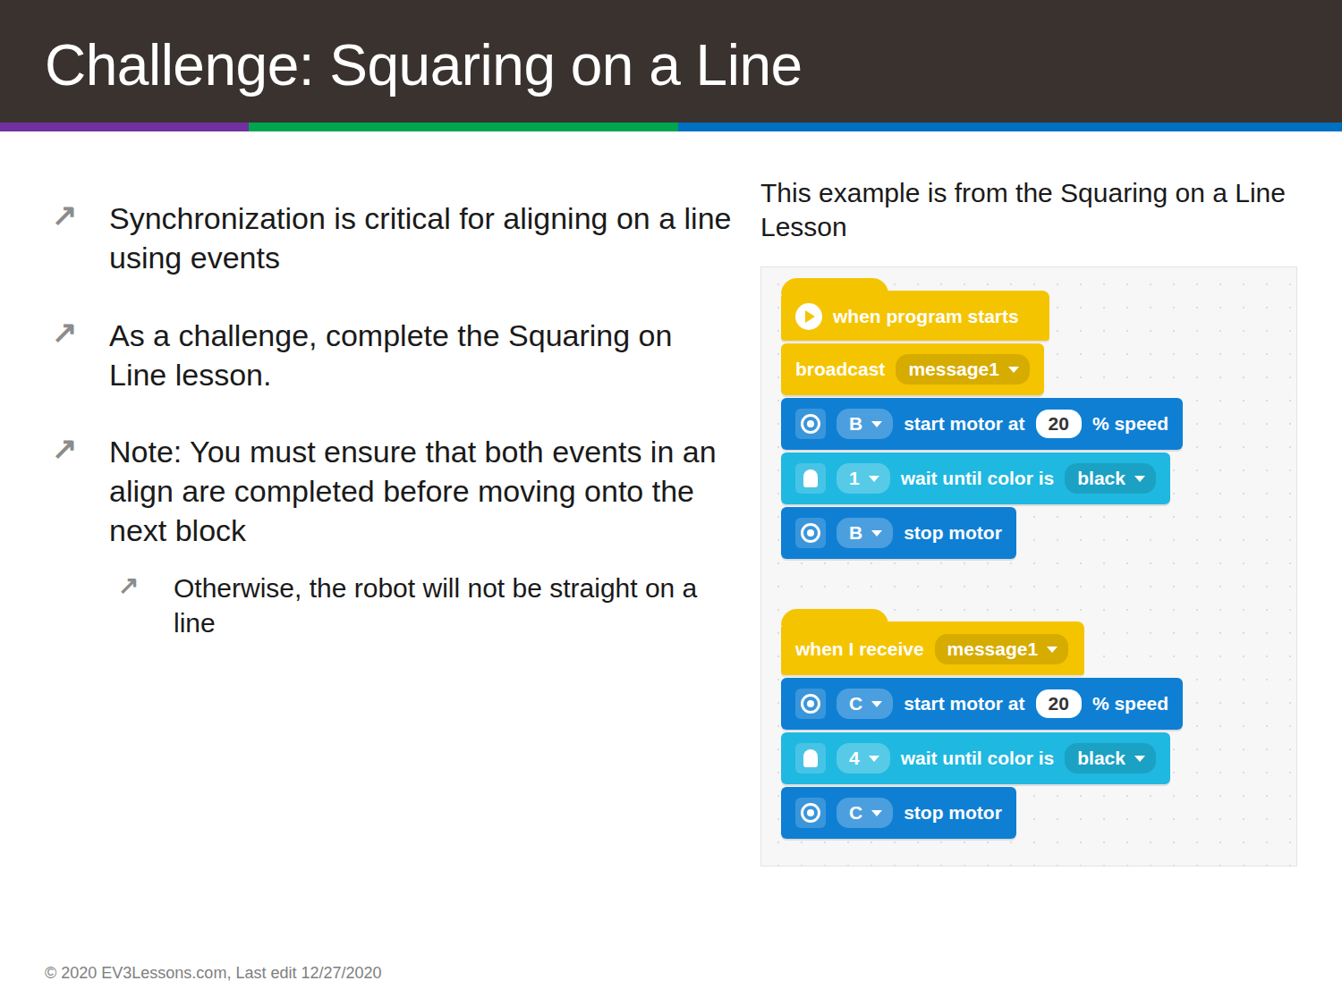Challenge: Squaring on a Line
Synchronization is critical for aligning on a line using events
As a challenge, complete the Squaring on Line lesson.
Note: You must ensure that both events in an align are completed before moving onto the next block
Otherwise, the robot will not be straight on a line
This example is from the Squaring on a Line Lesson
when program starts
broadcast message1
B start motor at 20 % speed
1 wait until color is black
B stop motor
when I receive message1
C start motor at 20 % speed
4 wait until color is black
C stop motor
© 2020 EV3Lessons.com, Last edit 12/27/2020